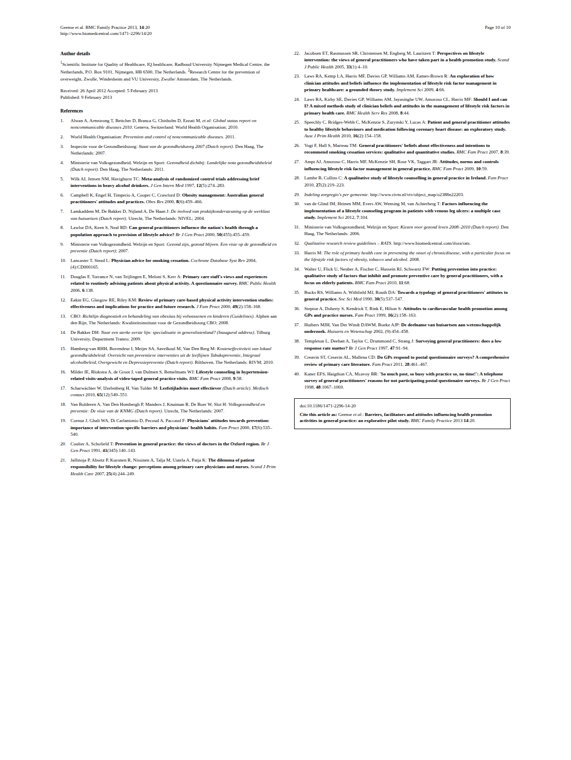Geense et al. BMC Family Practice 2013, 14:20
http://www.biomedcentral.com/1471-2296/14/20
Page 10 of 10
Author details
1Scientific Institute for Quality of Healthcare, IQ healthcare, Radboud University Nijmegen Medical Centre, the Netherlands, P.O. Box 9101, Nijmegen, HB 6500, The Netherlands. 2Research Centre for the prevention of overweight, Zwolle, Windesheim and VU University, Zwolle/ Amsterdam, The Netherlands.
Received: 26 April 2012 Accepted: 5 February 2013
Published: 9 February 2013
References
Alwan A, Armstrong T, Bettcher D, Branca G, Chisholm D, Ezzati M, et al: Global status report on noncommunicable diseases 2010. Geneva, Switzerland: World Health Organisation; 2010.
World Health Organisation: Prevention and control of noncommunicable diseases. 2011.
Inspectie voor de Gezondheidszorg: Staat van de gezondheidszorg 2007 (Dutch report). Den Haag, The Netherlands: 2007.
Ministerie van Volksgezondheid, Welzijn en Sport: Gezondheid dichtbij: Landelijke nota gezondheidsbeleid (Dutch report). Den Haag, The Netherlands: 2011.
Wilk AI, Jensen NM, Havighurst TC: Meta-analysis of randomized control trials addressing brief interventions in heavy alcohol drinkers. J Gen Intern Med 1997, 12(5):274–283.
Campbell K, Engel H, Timperio A, Cooper C, Crawford D: Obesity management: Australian general practitioners' attitudes and practices. Obes Res 2000, 8(6):459–466.
Lamkaddem M, De Bakker D, Nijland A, De Haan J: De invloed van praktijkondersteuning op de werklast van huisartsen (Dutch report). Utrecht, The Netherlands: NIVEL; 2004.
Lawlor DA, Keen S, Neal RD: Can general practitioners influence the nation's health through a population approach to provision of lifestyle advice? Br J Gen Pract 2000, 50(455):455–459.
Ministerie van Volksgezondheid, Welzijn en Sport: Gezond zijn, gezond blijven. Een visie op de gezondheid en preventie (Dutch report); 2007.
Lancaster T, Stead L: Physician advice for smoking cessation. Cochrane Database Syst Rev 2004, (4):CD000165.
Douglas F, Torrance N, van Teijlingen E, Meloni S, Kerr A: Primary care staff's views and experiences related to routinely advising patients about physical activity. A questionnaire survey. BMC Public Health 2006, 6:138.
Eakin EG, Glasgow RE, Riley KM: Review of primary care-based physical activity intervention studies: effectiveness and implications for practice and future research. J Fam Pract 2000, 49(2):158–168.
CBO: Richtlijn diagnostiek en behandeling van obesitas bij volwassenen en kinderen (Guidelines). Alphen aan den Rijn, The Netherlands: Kwaliteitsinstituut voor de Gezondheidszorg CBO; 2008.
De Bakker DH: Naar een sterke eerste lijn: specialisatie in generalistenland? (Inaugural address). Tilburg University, Department Tranzo; 2009.
Hamberg-van RHH, Bovendeur I, Meijer SA, Savelkoul M, Van Den Berg M: Kosteneffectiviteit van lokaal gezondheidsbeleid: Overzicht van preventieve interventies uit de leeflijnen Tabakspreventie, Integraal alcoholbeleid, Overgewicht en Depressiepreventie (Dutch report). Bilthoven, The Netherlands: RIVM; 2010.
Milder IE, Blokstra A, de Groot J, van Dulmen S, Bemelmans WJ: Lifestyle counseling in hypertension-related visits-analysis of video-taped general practice visits. BMC Fam Pract 2008, 9:58.
Scharwächter W, IJzelenberg H, Van Tulder M: Leefstijladvies moet effectiever (Dutch article). Medisch contact 2010, 65(12):549–551.
Van Bolderen A, Van Den Hombergh P, Manders J, Knuiman R, De Boer W, Slot H: Volksgezondheid en preventie: De visie van de KNMG (Dutch report). Utrecht, The Netherlands: 2007.
Cornuz J, Ghali WA, Di Carlantonio D, Pecoud A, Paccaud F: Physicians' attitudes towards prevention: importance of intervention-specific barriers and physicians' health habits. Fam Pract 2000, 17(6):535–540.
Coulter A, Schofield T: Prevention in general practice: the views of doctors in the Oxford region. Br J Gen Pract 1991, 41(345):140–143.
Jallinoja P, Absetz P, Kuronen R, Nissinen A, Talja M, Uutela A, Patja K: The dilemma of patient responsibility for lifestyle change: perceptions among primary care physicians and nurses. Scand J Prim Health Care 2007, 25(4):244–249.
Jacobsen ET, Rasmussen SR, Christensen M, Engberg M, Lauritzen T: Perspectives on lifestyle intervention: the views of general practitioners who have taken part in a health promotion study. Scand J Public Health 2005, 33(1):4–10.
Laws RA, Kemp LA, Harris MF, Davies GP, Williams AM, Eames-Brown R: An exploration of how clinician attitudes and beliefs influence the implementation of lifestyle risk factor management in primary healthcare: a grounded theory study. Implement Sci 2009, 4:66.
Laws RA, Kirby SE, Davies GP, Williams AM, Jayasinghe UW, Amoroso CL, Harris MF: Should I and can I? A mixed methods study of clinician beliefs and attitudes in the management of lifestyle risk factors in primary health care. BMC Health Serv Res 2008, 8:44.
Speechly C, Bridges-Webb C, McKenzie S, Zurynski Y, Lucas A: Patient and general practitioner attitudes to healthy lifestyle behaviours and medication following coronary heart disease: an exploratory study. Aust J Prim Health 2010, 16(2):154–158.
Vogt F, Hall S, Marteau TM: General practitioners' beliefs about effectiveness and intentions to recommend smoking cessation services: qualitative and quantitative studies. BMC Fam Pract 2007, 8:39.
Ampt AJ, Amoroso C, Harris MF, McKenzie SH, Rose VK, Taggart JR: Attitudes, norms and controls influencing lifestyle risk factor management in general practice. BMC Fam Pract 2009, 10:59.
Lambe B, Collins C: A qualitative study of lifestyle counselling in general practice in Ireland. Fam Pract 2010, 27(2):219–223.
Indeling zorgregio's per gemeente. http://www.rivm.nl/vtv/object_map/o2388n22203.
van de Glind IM, Heinen MM, Evers AW, Wensing M, van Achterberg T: Factors influencing the implementation of a lifestyle counseling program in patients with venous leg ulcers: a multiple case study. Implement Sci 2012, 7:104.
Ministerie van Volksgezondheid, Welzijn en Sport: Kiezen voor gezond leven 2008–2010 (Dutch report). Den Haag, The Netherlands: 2006.
Qualitative research review guidelines – RATS. http://www.biomedcentral.com/ifora/rats.
Harris M: The role of primary health care in preventing the onset of chronicdisease, with a particular focus on the lifestyle risk factors of obesity, tobacco and alcohol. 2008.
Walter U, Flick U, Neuber A, Fischer C, Hussein RJ, Schwartz FW: Putting prevention into practice: qualitative study of factors that inhibit and promote preventive care by general practitioners, with a focus on elderly patients. BMC Fam Pract 2010, 11:68.
Bucks RS, Williams A, Withfield MJ, Routh DA: Towards a typology of general practitioners' attitutes to general practice. Soc Sci Med 1990, 30(5):537–547.
Steptoe A, Doherty S, Kendrick T, Rink E, Hilton S: Attitudes to cardiovascular health promotion among GPs and practice nurses. Fam Pract 1999, 16(2):158–163.
Huibers MJH, Van Der Windt DAWM, Boeke AJP: De deelname van huisartsen aan wetenschappelijk onderzoek. Huisarts en Wetenschap 2002, (9):454–458.
Templeton L, Deehan A, Taylor C, Drummond C, Strang J: Surveying general practitioners: does a low response rate matter? Br J Gen Pract 1997, 47:91–94.
Creavin ST, Creavin AL, Mallena CD: Do GPs respond to postal questionnaire surveys? A comprehensive review of primary care literature. Fam Pract 2011, 28:461–467.
Kaner EFS, Haigthon CA, Mcavoy BR: 'So much post, so busy with practice so, no time!': A telephone survey of general practitioners' reasons for not participating postal questionaire surveys. Br J Gen Pract 1998, 48:1067–1069.
doi:10.1186/1471-2296-14-20
Cite this article as: Geense et al.: Barriers, facilitators and attitudes influencing health promotion activities in general practice: an explorative pilot study. BMC Family Practice 2013 14:20.